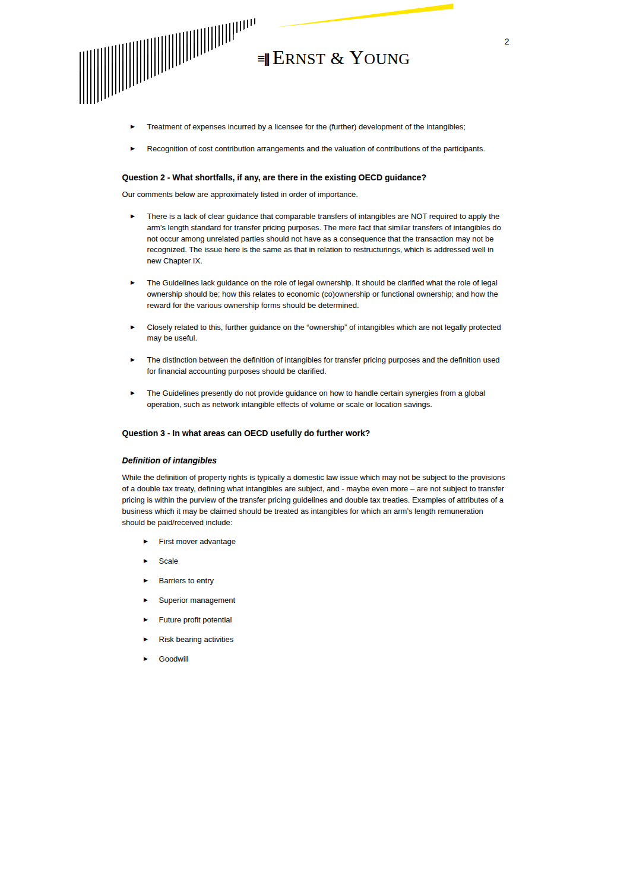≡||ERNST & YOUNG
2
Treatment of expenses incurred by a licensee for the (further) development of the intangibles;
Recognition of cost contribution arrangements and the valuation of contributions of the participants.
Question 2 - What shortfalls, if any, are there in the existing OECD guidance?
Our comments below are approximately listed in order of importance.
There is a lack of clear guidance that comparable transfers of intangibles are NOT required to apply the arm's length standard for transfer pricing purposes. The mere fact that similar transfers of intangibles do not occur among unrelated parties should not have as a consequence that the transaction may not be recognized. The issue here is the same as that in relation to restructurings, which is addressed well in new Chapter IX.
The Guidelines lack guidance on the role of legal ownership. It should be clarified what the role of legal ownership should be; how this relates to economic (co)ownership or functional ownership; and how the reward for the various ownership forms should be determined.
Closely related to this, further guidance on the “ownership” of intangibles which are not legally protected may be useful.
The distinction between the definition of intangibles for transfer pricing purposes and the definition used for financial accounting purposes should be clarified.
The Guidelines presently do not provide guidance on how to handle certain synergies from a global operation, such as network intangible effects of volume or scale or location savings.
Question 3 - In what areas can OECD usefully do further work?
Definition of intangibles
While the definition of property rights is typically a domestic law issue which may not be subject to the provisions of a double tax treaty, defining what intangibles are subject, and - maybe even more – are not subject to transfer pricing is within the purview of the transfer pricing guidelines and double tax treaties. Examples of attributes of a business which it may be claimed should be treated as intangibles for which an arm’s length remuneration should be paid/received include:
First mover advantage
Scale
Barriers to entry
Superior management
Future profit potential
Risk bearing activities
Goodwill